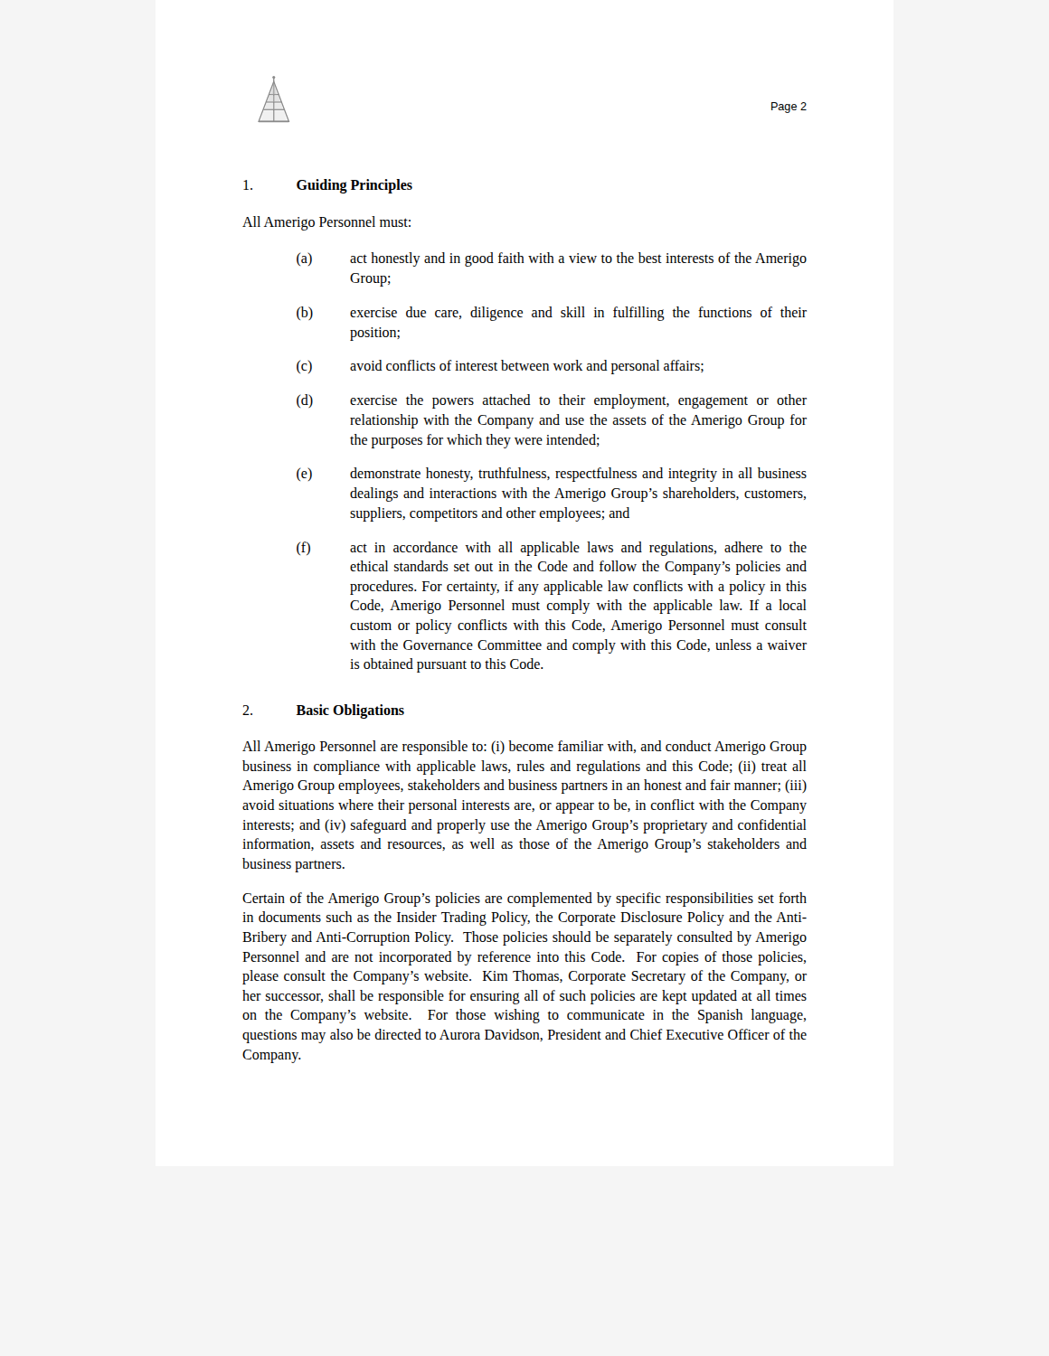Page 2
1. Guiding Principles
All Amerigo Personnel must:
(a) act honestly and in good faith with a view to the best interests of the Amerigo Group;
(b) exercise due care, diligence and skill in fulfilling the functions of their position;
(c) avoid conflicts of interest between work and personal affairs;
(d) exercise the powers attached to their employment, engagement or other relationship with the Company and use the assets of the Amerigo Group for the purposes for which they were intended;
(e) demonstrate honesty, truthfulness, respectfulness and integrity in all business dealings and interactions with the Amerigo Group’s shareholders, customers, suppliers, competitors and other employees; and
(f) act in accordance with all applicable laws and regulations, adhere to the ethical standards set out in the Code and follow the Company’s policies and procedures. For certainty, if any applicable law conflicts with a policy in this Code, Amerigo Personnel must comply with the applicable law. If a local custom or policy conflicts with this Code, Amerigo Personnel must consult with the Governance Committee and comply with this Code, unless a waiver is obtained pursuant to this Code.
2. Basic Obligations
All Amerigo Personnel are responsible to: (i) become familiar with, and conduct Amerigo Group business in compliance with applicable laws, rules and regulations and this Code; (ii) treat all Amerigo Group employees, stakeholders and business partners in an honest and fair manner; (iii) avoid situations where their personal interests are, or appear to be, in conflict with the Company interests; and (iv) safeguard and properly use the Amerigo Group’s proprietary and confidential information, assets and resources, as well as those of the Amerigo Group’s stakeholders and business partners.
Certain of the Amerigo Group’s policies are complemented by specific responsibilities set forth in documents such as the Insider Trading Policy, the Corporate Disclosure Policy and the Anti-Bribery and Anti-Corruption Policy. Those policies should be separately consulted by Amerigo Personnel and are not incorporated by reference into this Code. For copies of those policies, please consult the Company’s website. Kim Thomas, Corporate Secretary of the Company, or her successor, shall be responsible for ensuring all of such policies are kept updated at all times on the Company’s website. For those wishing to communicate in the Spanish language, questions may also be directed to Aurora Davidson, President and Chief Executive Officer of the Company.